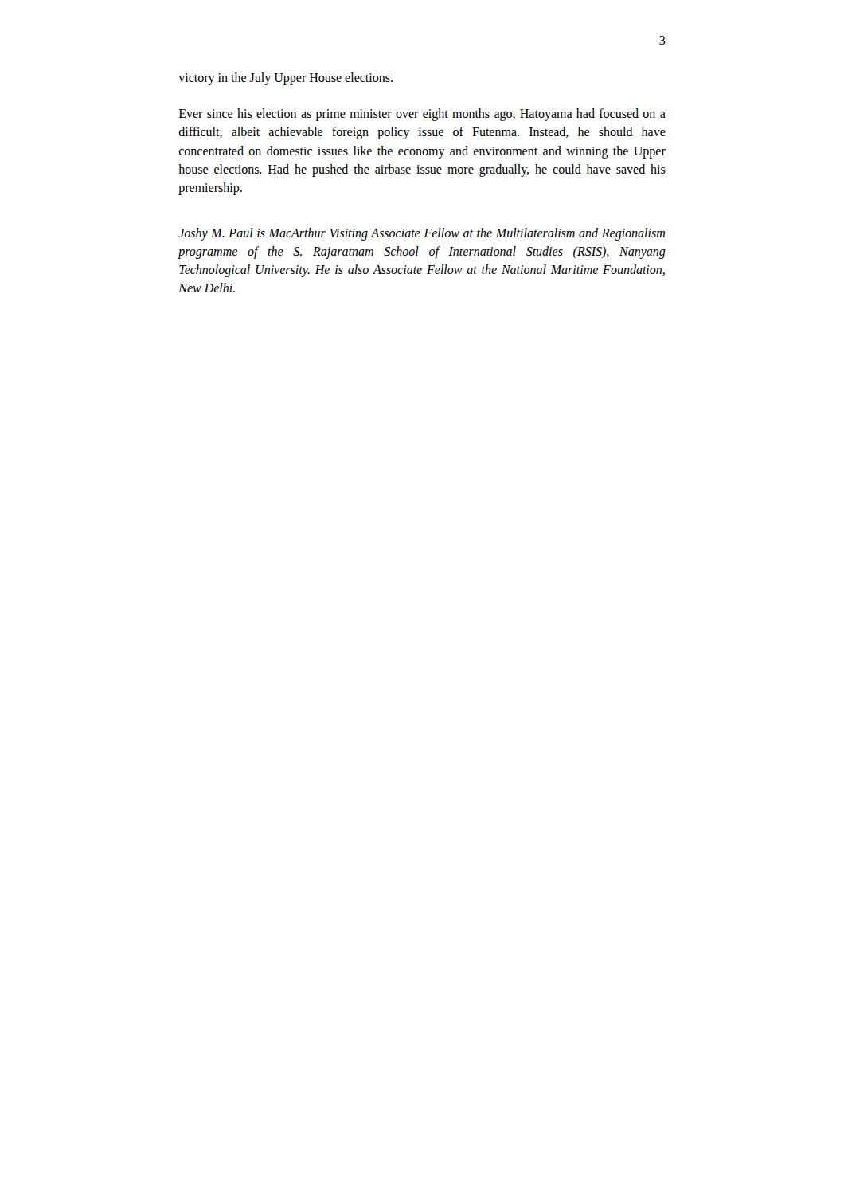3
victory in the July Upper House elections.
Ever since his election as prime minister over eight months ago, Hatoyama had focused on a difficult, albeit achievable foreign policy issue of Futenma. Instead, he should have concentrated on domestic issues like the economy and environment and winning the Upper house elections. Had he pushed the airbase issue more gradually, he could have saved his premiership.
Joshy M. Paul is MacArthur Visiting Associate Fellow at the Multilateralism and Regionalism programme of the S. Rajaratnam School of International Studies (RSIS), Nanyang Technological University. He is also Associate Fellow at the National Maritime Foundation, New Delhi.